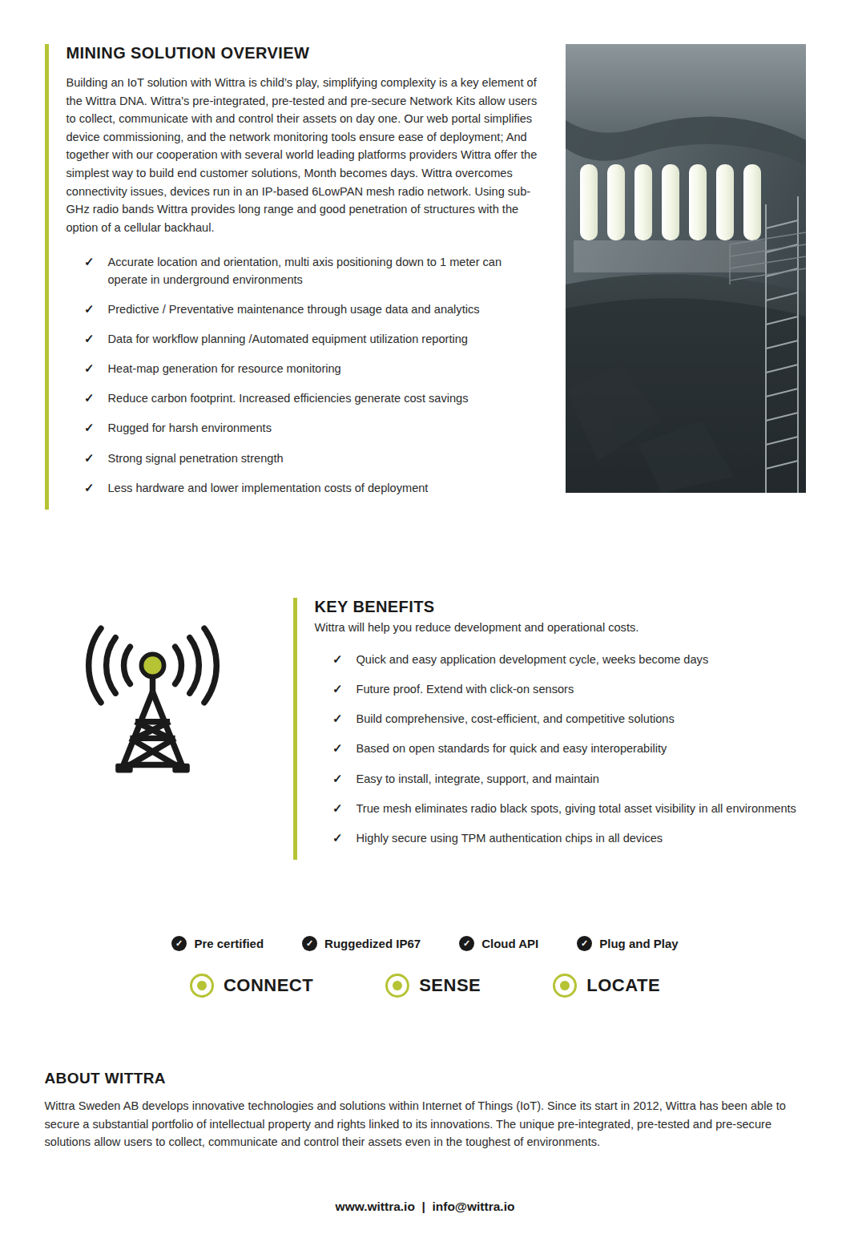Mining Solution Overview
Building an IoT solution with Wittra is child’s play, simplifying complexity is a key element of the Wittra DNA. Wittra’s pre-integrated, pre-tested and pre-secure Network Kits allow users to collect, communicate with and control their assets on day one. Our web portal simplifies device commissioning, and the network monitoring tools ensure ease of deployment; And together with our cooperation with several world leading platforms providers Wittra offer the simplest way to build end customer solutions, Month becomes days. Wittra overcomes connectivity issues, devices run in an IP-based 6LowPAN mesh radio network. Using sub-GHz radio bands Wittra provides long range and good penetration of structures with the option of a cellular backhaul.
Accurate location and orientation, multi axis positioning down to 1 meter can operate in underground environments
Predictive / Preventative maintenance through usage data and analytics
Data for workflow planning /Automated equipment utilization reporting
Heat-map generation for resource monitoring
Reduce carbon footprint. Increased efficiencies generate cost savings
Rugged for harsh environments
Strong signal penetration strength
Less hardware and lower implementation costs of deployment
Key Benefits
Wittra will help you reduce development and operational costs.
Quick and easy application development cycle, weeks become days
Future proof. Extend with click-on sensors
Build comprehensive, cost-efficient, and competitive solutions
Based on open standards for quick and easy interoperability
Easy to install, integrate, support, and maintain
True mesh eliminates radio black spots, giving total asset visibility in all environments
Highly secure using TPM authentication chips in all devices
✓Pre certified
✓Ruggedized IP67
✓Cloud API
✓Plug and Play
CONNECT
SENSE
LOCATE
About Wittra
Wittra Sweden AB develops innovative technologies and solutions within Internet of Things (IoT). Since its start in 2012, Wittra has been able to secure a substantial portfolio of intellectual property and rights linked to its innovations. The unique pre-integrated, pre-tested and pre-secure solutions allow users to collect, communicate and control their assets even in the toughest of environments.
www.wittra.io | info@wittra.io